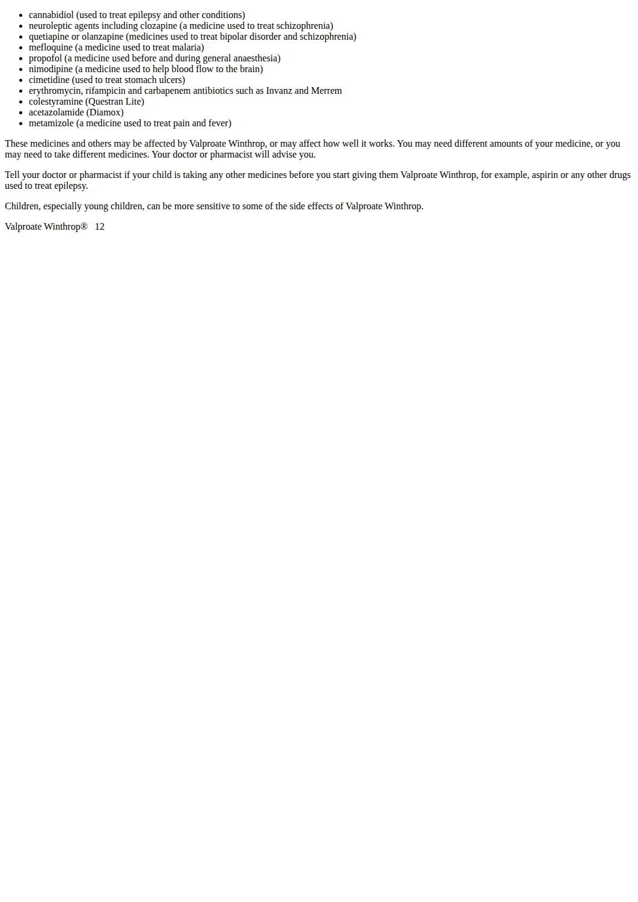cannabidiol (used to treat epilepsy and other conditions)
neuroleptic agents including clozapine (a medicine used to treat schizophrenia)
quetiapine or olanzapine (medicines used to treat bipolar disorder and schizophrenia)
mefloquine (a medicine used to treat malaria)
propofol (a medicine used before and during general anaesthesia)
nimodipine (a medicine used to help blood flow to the brain)
cimetidine (used to treat stomach ulcers)
erythromycin, rifampicin and carbapenem antibiotics such as Invanz and Merrem
colestyramine (Questran Lite)
acetazolamide (Diamox)
metamizole (a medicine used to treat pain and fever)
These medicines and others may be affected by Valproate Winthrop, or may affect how well it works. You may need different amounts of your medicine, or you may need to take different medicines. Your doctor or pharmacist will advise you.
Tell your doctor or pharmacist if your child is taking any other medicines before you start giving them Valproate Winthrop, for example, aspirin or any other drugs used to treat epilepsy.
Children, especially young children, can be more sensitive to some of the side effects of Valproate Winthrop.
Valproate Winthrop® 12